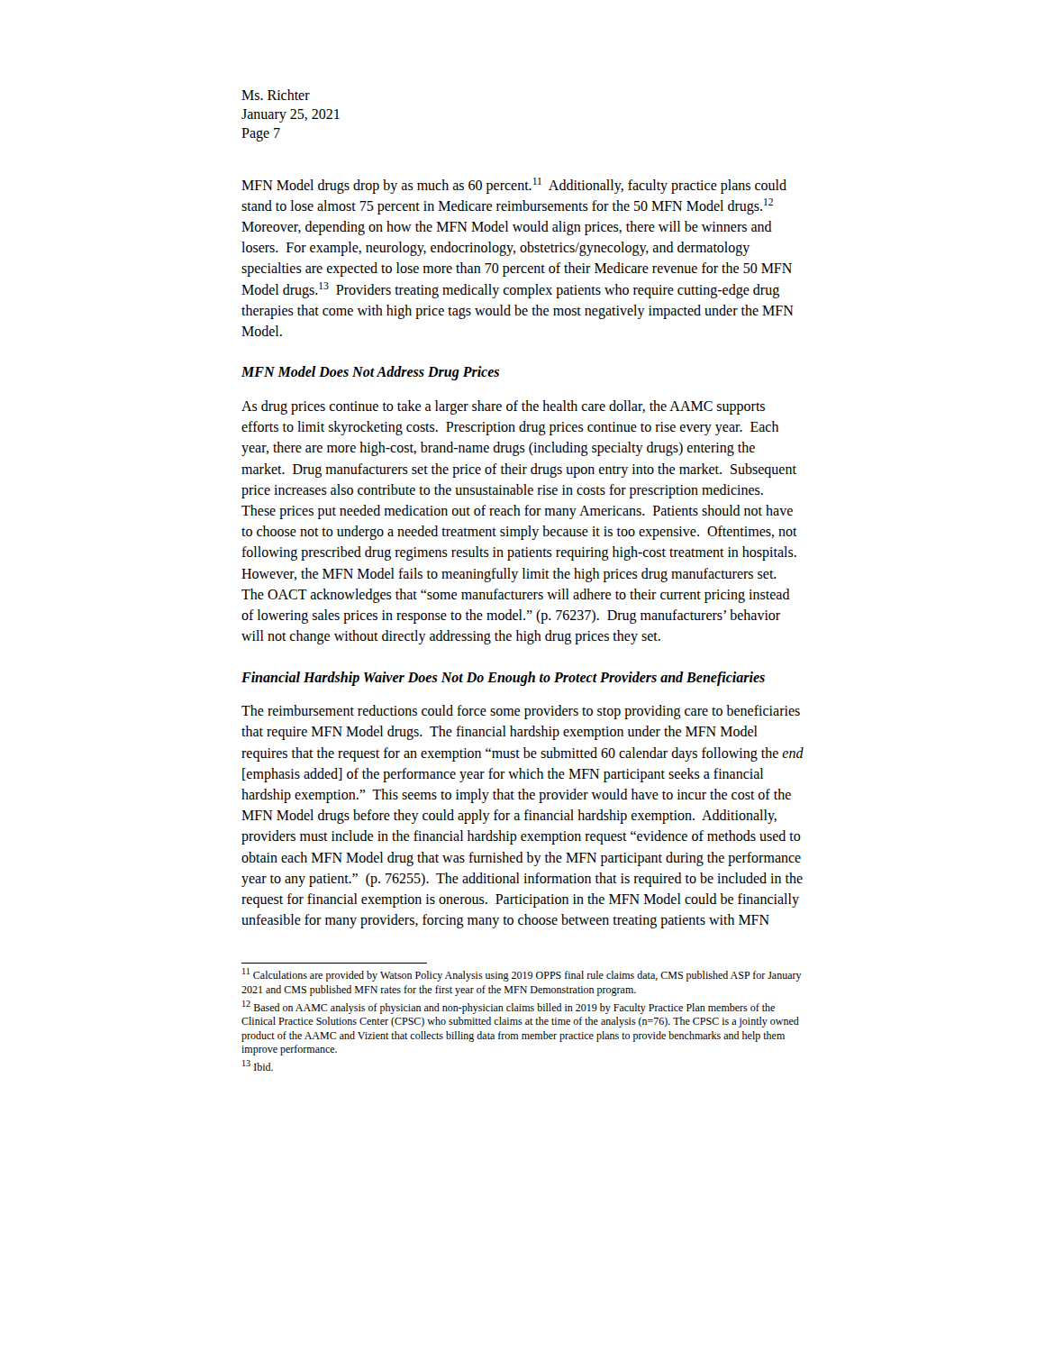Ms. Richter
January 25, 2021
Page 7
MFN Model drugs drop by as much as 60 percent.11 Additionally, faculty practice plans could stand to lose almost 75 percent in Medicare reimbursements for the 50 MFN Model drugs.12 Moreover, depending on how the MFN Model would align prices, there will be winners and losers. For example, neurology, endocrinology, obstetrics/gynecology, and dermatology specialties are expected to lose more than 70 percent of their Medicare revenue for the 50 MFN Model drugs.13 Providers treating medically complex patients who require cutting-edge drug therapies that come with high price tags would be the most negatively impacted under the MFN Model.
MFN Model Does Not Address Drug Prices
As drug prices continue to take a larger share of the health care dollar, the AAMC supports efforts to limit skyrocketing costs. Prescription drug prices continue to rise every year. Each year, there are more high-cost, brand-name drugs (including specialty drugs) entering the market. Drug manufacturers set the price of their drugs upon entry into the market. Subsequent price increases also contribute to the unsustainable rise in costs for prescription medicines. These prices put needed medication out of reach for many Americans. Patients should not have to choose not to undergo a needed treatment simply because it is too expensive. Oftentimes, not following prescribed drug regimens results in patients requiring high-cost treatment in hospitals. However, the MFN Model fails to meaningfully limit the high prices drug manufacturers set. The OACT acknowledges that “some manufacturers will adhere to their current pricing instead of lowering sales prices in response to the model.” (p. 76237). Drug manufacturers’ behavior will not change without directly addressing the high drug prices they set.
Financial Hardship Waiver Does Not Do Enough to Protect Providers and Beneficiaries
The reimbursement reductions could force some providers to stop providing care to beneficiaries that require MFN Model drugs. The financial hardship exemption under the MFN Model requires that the request for an exemption “must be submitted 60 calendar days following the end [emphasis added] of the performance year for which the MFN participant seeks a financial hardship exemption.” This seems to imply that the provider would have to incur the cost of the MFN Model drugs before they could apply for a financial hardship exemption. Additionally, providers must include in the financial hardship exemption request “evidence of methods used to obtain each MFN Model drug that was furnished by the MFN participant during the performance year to any patient.” (p. 76255). The additional information that is required to be included in the request for financial exemption is onerous. Participation in the MFN Model could be financially unfeasible for many providers, forcing many to choose between treating patients with MFN
11 Calculations are provided by Watson Policy Analysis using 2019 OPPS final rule claims data, CMS published ASP for January 2021 and CMS published MFN rates for the first year of the MFN Demonstration program.
12 Based on AAMC analysis of physician and non-physician claims billed in 2019 by Faculty Practice Plan members of the Clinical Practice Solutions Center (CPSC) who submitted claims at the time of the analysis (n=76). The CPSC is a jointly owned product of the AAMC and Vizient that collects billing data from member practice plans to provide benchmarks and help them improve performance.
13 Ibid.